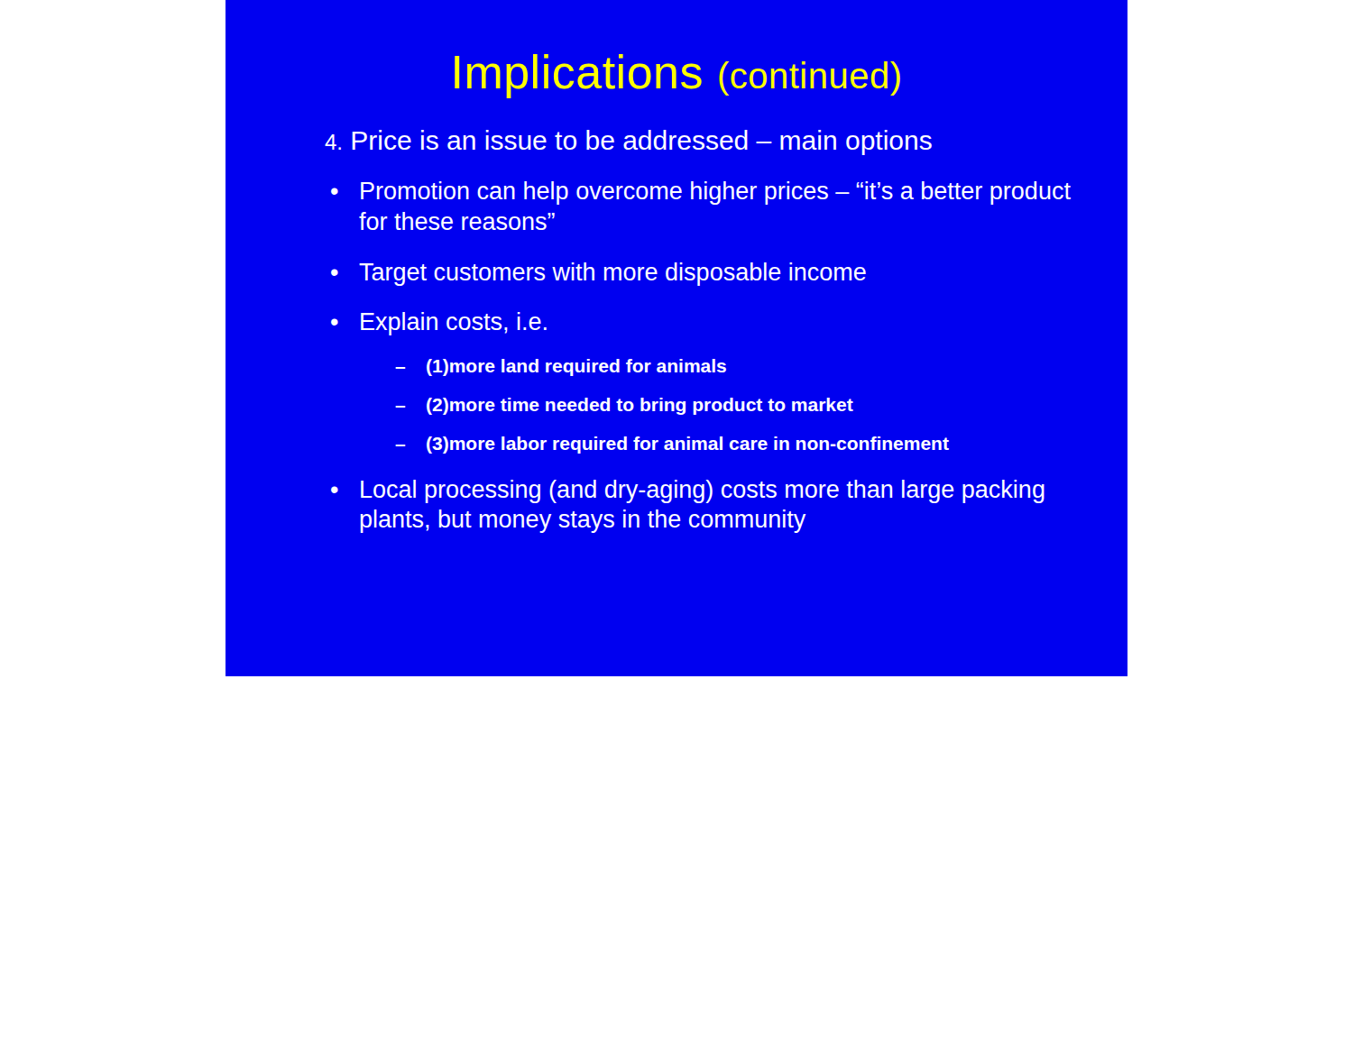Implications (continued)
4. Price is an issue to be addressed – main options
Promotion can help overcome higher prices – “it’s a better product for these reasons”
Target customers with more disposable income
Explain costs, i.e.
(1)more land required for animals
(2)more time needed to bring product to market
(3)more labor required for animal care in non-confinement
Local processing (and dry-aging) costs more than large packing plants, but money stays in the community